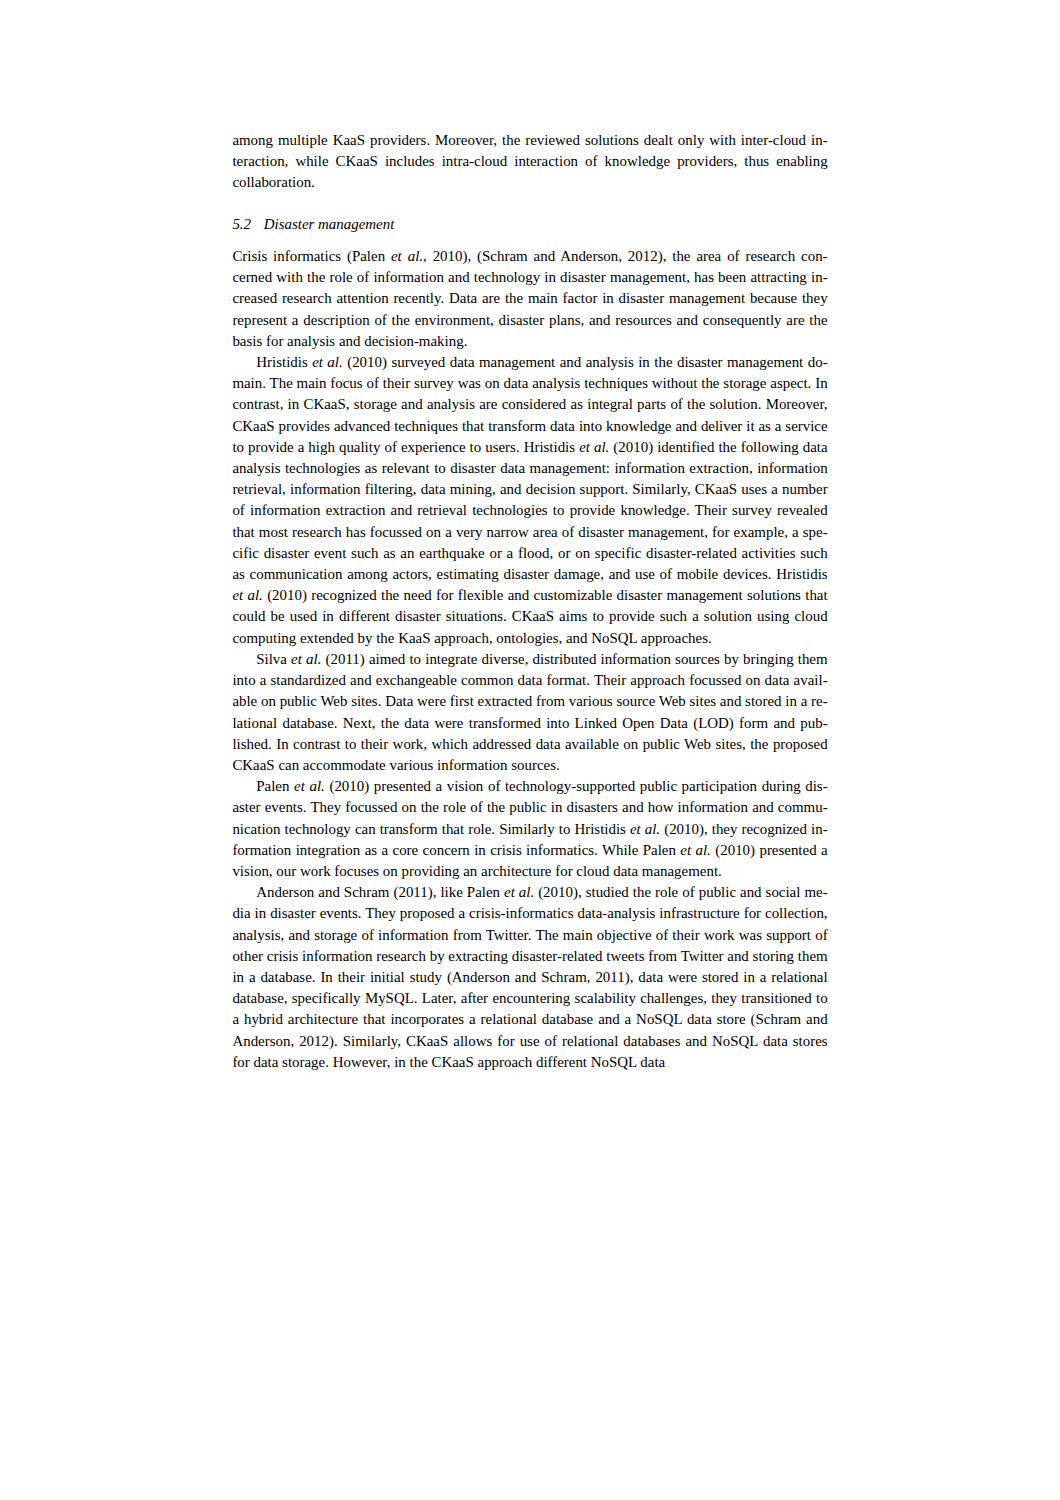among multiple KaaS providers. Moreover, the reviewed solutions dealt only with inter-cloud interaction, while CKaaS includes intra-cloud interaction of knowledge providers, thus enabling collaboration.
5.2 Disaster management
Crisis informatics (Palen et al., 2010), (Schram and Anderson, 2012), the area of research concerned with the role of information and technology in disaster management, has been attracting increased research attention recently. Data are the main factor in disaster management because they represent a description of the environment, disaster plans, and resources and consequently are the basis for analysis and decision-making.
Hristidis et al. (2010) surveyed data management and analysis in the disaster management domain. The main focus of their survey was on data analysis techniques without the storage aspect. In contrast, in CKaaS, storage and analysis are considered as integral parts of the solution. Moreover, CKaaS provides advanced techniques that transform data into knowledge and deliver it as a service to provide a high quality of experience to users. Hristidis et al. (2010) identified the following data analysis technologies as relevant to disaster data management: information extraction, information retrieval, information filtering, data mining, and decision support. Similarly, CKaaS uses a number of information extraction and retrieval technologies to provide knowledge. Their survey revealed that most research has focussed on a very narrow area of disaster management, for example, a specific disaster event such as an earthquake or a flood, or on specific disaster-related activities such as communication among actors, estimating disaster damage, and use of mobile devices. Hristidis et al. (2010) recognized the need for flexible and customizable disaster management solutions that could be used in different disaster situations. CKaaS aims to provide such a solution using cloud computing extended by the KaaS approach, ontologies, and NoSQL approaches.
Silva et al. (2011) aimed to integrate diverse, distributed information sources by bringing them into a standardized and exchangeable common data format. Their approach focussed on data available on public Web sites. Data were first extracted from various source Web sites and stored in a relational database. Next, the data were transformed into Linked Open Data (LOD) form and published. In contrast to their work, which addressed data available on public Web sites, the proposed CKaaS can accommodate various information sources.
Palen et al. (2010) presented a vision of technology-supported public participation during disaster events. They focussed on the role of the public in disasters and how information and communication technology can transform that role. Similarly to Hristidis et al. (2010), they recognized information integration as a core concern in crisis informatics. While Palen et al. (2010) presented a vision, our work focuses on providing an architecture for cloud data management.
Anderson and Schram (2011), like Palen et al. (2010), studied the role of public and social media in disaster events. They proposed a crisis-informatics data-analysis infrastructure for collection, analysis, and storage of information from Twitter. The main objective of their work was support of other crisis information research by extracting disaster-related tweets from Twitter and storing them in a database. In their initial study (Anderson and Schram, 2011), data were stored in a relational database, specifically MySQL. Later, after encountering scalability challenges, they transitioned to a hybrid architecture that incorporates a relational database and a NoSQL data store (Schram and Anderson, 2012). Similarly, CKaaS allows for use of relational databases and NoSQL data stores for data storage. However, in the CKaaS approach different NoSQL data